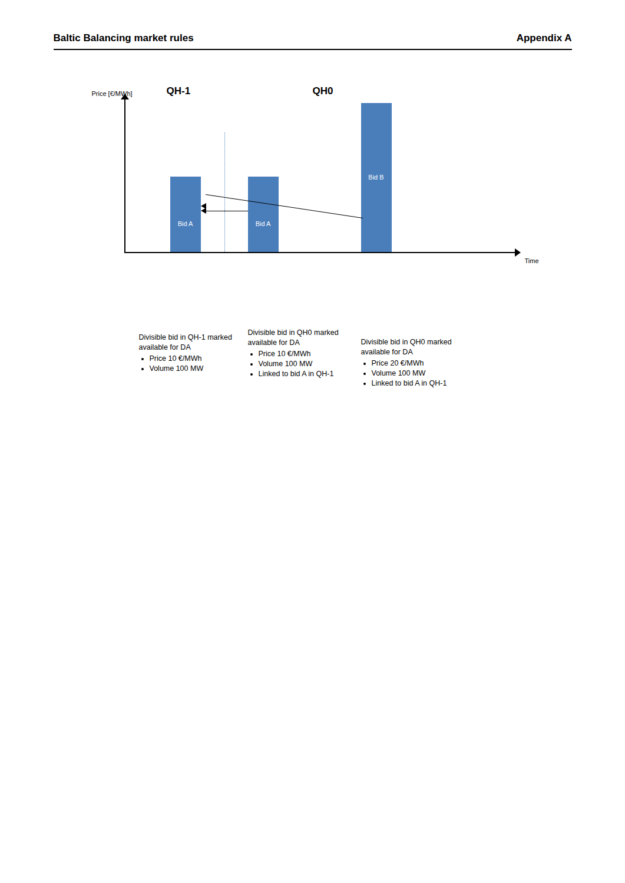Baltic Balancing market rules Appendix A
Price [€/MWh]
Time
QH-1
QH0
Bid A
Bid A
Bid B
Divisible bid in QH-1 marked available for DA
Price 10 €/MWh
Volume 100 MW
Divisible bid in QH0 marked available for DA
Price 10 €/MWh
Volume 100 MW
Linked to bid A in QH-1
Divisible bid in QH0 marked available for DA
Price 20 €/MWh
Volume 100 MW
Linked to bid A in QH-1